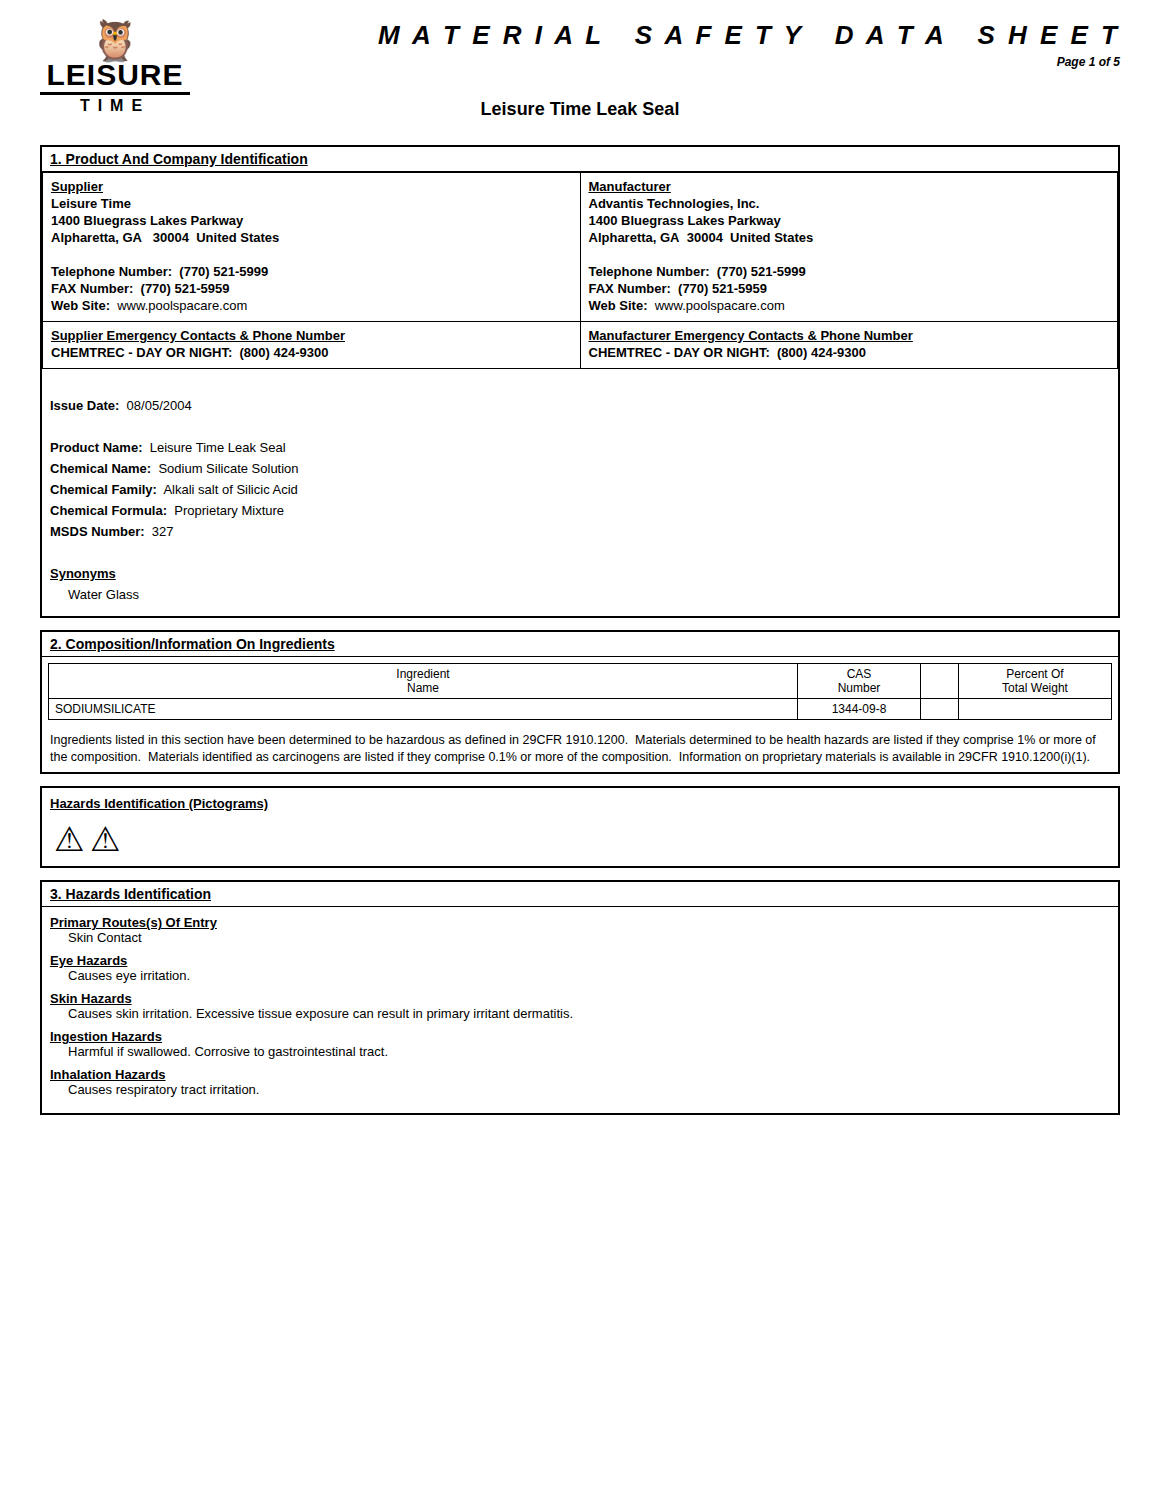🦉
LEISURE
TIME
M A T E R I A L S A F E T Y D A T A S H E E T
Page 1 of 5
Leisure Time Leak Seal
1. Product And Company Identification
| Supplier Leisure Time 1400 Bluegrass Lakes Parkway Alpharetta, GA 30004 United States Telephone Number: (770) 521-5999 FAX Number: (770) 521-5959 Web Site: www.poolspacare.com | Manufacturer Advantis Technologies, Inc. 1400 Bluegrass Lakes Parkway Alpharetta, GA 30004 United States Telephone Number: (770) 521-5999 FAX Number: (770) 521-5959 Web Site: www.poolspacare.com |
| Supplier Emergency Contacts & Phone Number CHEMTREC - DAY OR NIGHT: (800) 424-9300 | Manufacturer Emergency Contacts & Phone Number CHEMTREC - DAY OR NIGHT: (800) 424-9300 |
Issue Date: 08/05/2004
Product Name: Leisure Time Leak Seal
Chemical Name: Sodium Silicate Solution
Chemical Family: Alkali salt of Silicic Acid
Chemical Formula: Proprietary Mixture
MSDS Number: 327
Synonyms
Water Glass
2. Composition/Information On Ingredients
| Ingredient Name | CAS Number | | Percent Of Total Weight |
| --- | --- | --- | --- |
| SODIUMSILICATE | 1344-09-8 | | |
Ingredients listed in this section have been determined to be hazardous as defined in 29CFR 1910.1200. Materials determined to be health hazards are listed if they comprise 1% or more of the composition. Materials identified as carcinogens are listed if they comprise 0.1% or more of the composition. Information on proprietary materials is available in 29CFR 1910.1200(i)(1).
Hazards Identification (Pictograms)
⚠⚠
3. Hazards Identification
Primary Routes(s) Of Entry
Skin Contact
Eye Hazards
Causes eye irritation.
Skin Hazards
Causes skin irritation. Excessive tissue exposure can result in primary irritant dermatitis.
Ingestion Hazards
Harmful if swallowed. Corrosive to gastrointestinal tract.
Inhalation Hazards
Causes respiratory tract irritation.